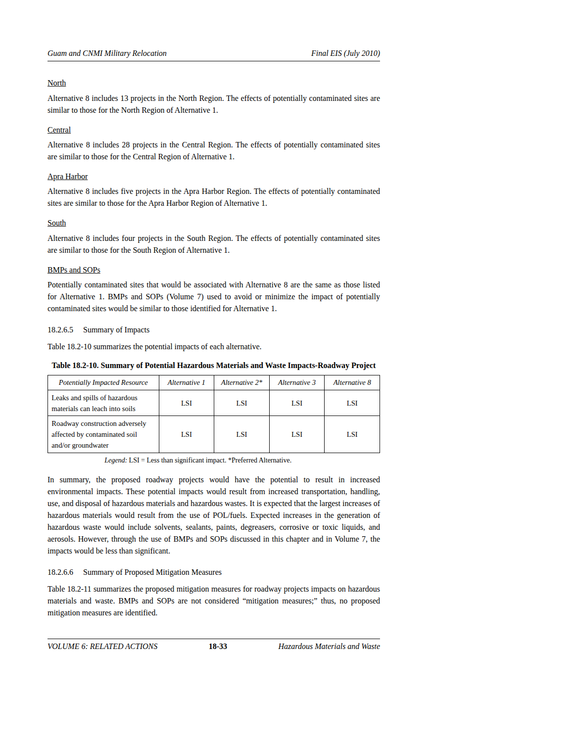Guam and CNMI Military Relocation Final EIS (July 2010)
North
Alternative 8 includes 13 projects in the North Region. The effects of potentially contaminated sites are similar to those for the North Region of Alternative 1.
Central
Alternative 8 includes 28 projects in the Central Region. The effects of potentially contaminated sites are similar to those for the Central Region of Alternative 1.
Apra Harbor
Alternative 8 includes five projects in the Apra Harbor Region. The effects of potentially contaminated sites are similar to those for the Apra Harbor Region of Alternative 1.
South
Alternative 8 includes four projects in the South Region. The effects of potentially contaminated sites are similar to those for the South Region of Alternative 1.
BMPs and SOPs
Potentially contaminated sites that would be associated with Alternative 8 are the same as those listed for Alternative 1. BMPs and SOPs (Volume 7) used to avoid or minimize the impact of potentially contaminated sites would be similar to those identified for Alternative 1.
18.2.6.5 Summary of Impacts
Table 18.2-10 summarizes the potential impacts of each alternative.
Table 18.2-10. Summary of Potential Hazardous Materials and Waste Impacts-Roadway Project
| Potentially Impacted Resource | Alternative 1 | Alternative 2* | Alternative 3 | Alternative 8 |
| --- | --- | --- | --- | --- |
| Leaks and spills of hazardous materials can leach into soils | LSI | LSI | LSI | LSI |
| Roadway construction adversely affected by contaminated soil and/or groundwater | LSI | LSI | LSI | LSI |
Legend: LSI = Less than significant impact. *Preferred Alternative.
In summary, the proposed roadway projects would have the potential to result in increased environmental impacts. These potential impacts would result from increased transportation, handling, use, and disposal of hazardous materials and hazardous wastes. It is expected that the largest increases of hazardous materials would result from the use of POL/fuels. Expected increases in the generation of hazardous waste would include solvents, sealants, paints, degreasers, corrosive or toxic liquids, and aerosols. However, through the use of BMPs and SOPs discussed in this chapter and in Volume 7, the impacts would be less than significant.
18.2.6.6 Summary of Proposed Mitigation Measures
Table 18.2-11 summarizes the proposed mitigation measures for roadway projects impacts on hazardous materials and waste. BMPs and SOPs are not considered “mitigation measures;” thus, no proposed mitigation measures are identified.
VOLUME 6: RELATED ACTIONS 18-33 Hazardous Materials and Waste